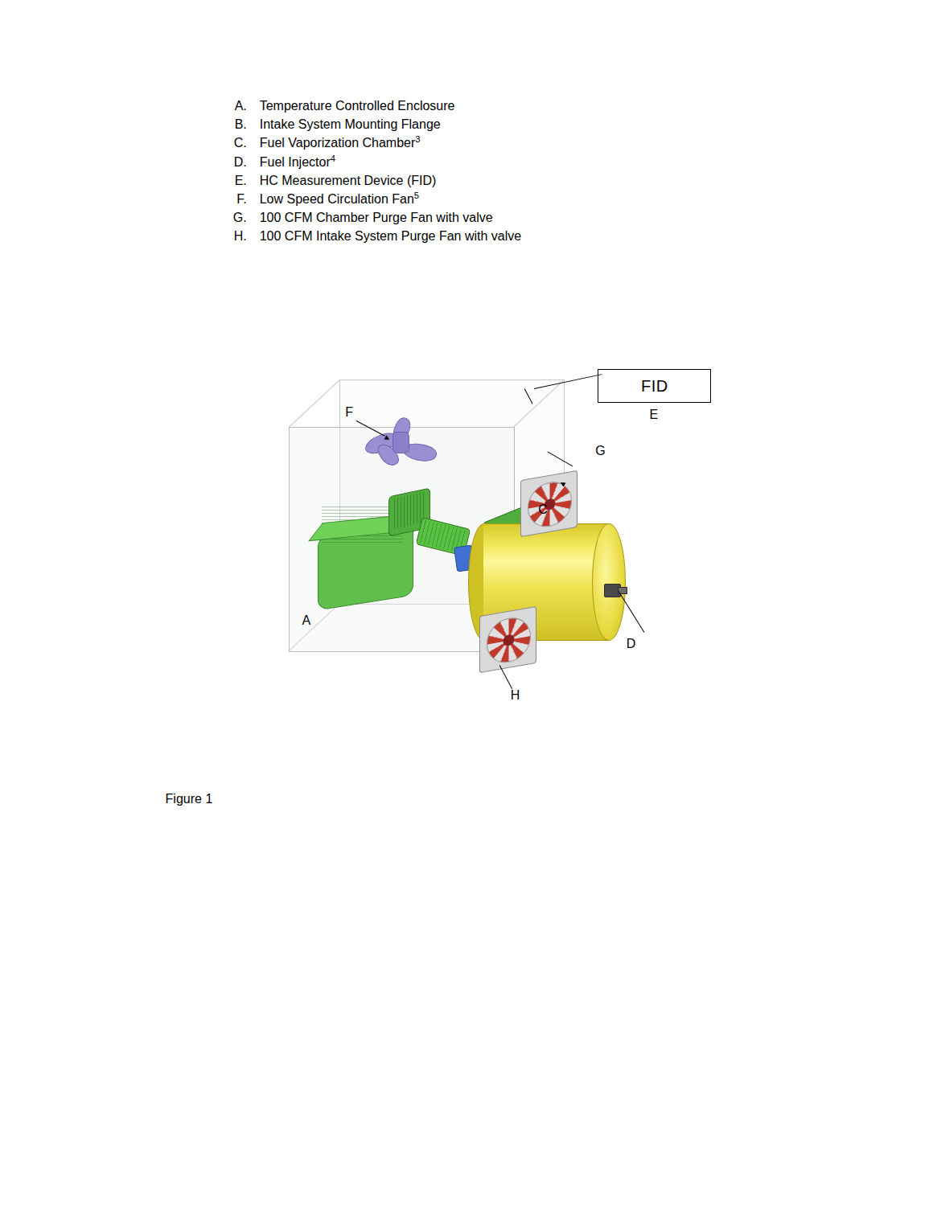Temperature Controlled Enclosure
Intake System Mounting Flange
Fuel Vaporization Chamber3
Fuel Injector4
HC Measurement Device (FID)
Low Speed Circulation Fan5
100 CFM Chamber Purge Fan with valve
100 CFM Intake System Purge Fan with valve
FID
E
F
G
A
C
D
H
Figure 1